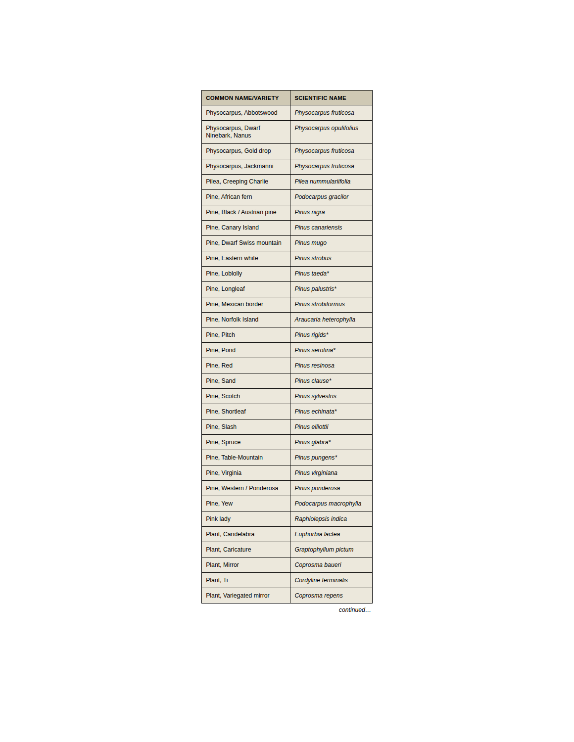| COMMON NAME/VARIETY | SCIENTIFIC NAME |
| --- | --- |
| Physocarpus, Abbotswood | Physocarpus fruticosa |
| Physocarpus, Dwarf Ninebark, Nanus | Physocarpus opulifolius |
| Physocarpus, Gold drop | Physocarpus fruticosa |
| Physocarpus, Jackmanni | Physocarpus fruticosa |
| Pilea, Creeping Charlie | Pilea nummulariifolia |
| Pine, African fern | Podocarpus gracilor |
| Pine, Black / Austrian pine | Pinus nigra |
| Pine, Canary Island | Pinus canariensis |
| Pine, Dwarf Swiss mountain | Pinus mugo |
| Pine, Eastern white | Pinus strobus |
| Pine, Loblolly | Pinus taeda* |
| Pine, Longleaf | Pinus palustris* |
| Pine, Mexican border | Pinus strobiformus |
| Pine, Norfolk Island | Araucaria heterophylla |
| Pine, Pitch | Pinus rigids* |
| Pine, Pond | Pinus serotina* |
| Pine, Red | Pinus resinosa |
| Pine, Sand | Pinus clause* |
| Pine, Scotch | Pinus sylvestris |
| Pine, Shortleaf | Pinus echinata* |
| Pine, Slash | Pinus elliottii |
| Pine, Spruce | Pinus glabra* |
| Pine, Table-Mountain | Pinus pungens* |
| Pine, Virginia | Pinus virginiana |
| Pine, Western / Ponderosa | Pinus ponderosa |
| Pine, Yew | Podocarpus macrophylla |
| Pink lady | Raphiolepsis indica |
| Plant, Candelabra | Euphorbia lactea |
| Plant, Caricature | Graptophyllum pictum |
| Plant, Mirror | Coprosma baueri |
| Plant, Ti | Cordyline terminalis |
| Plant, Variegated mirror | Coprosma repens |
continued…